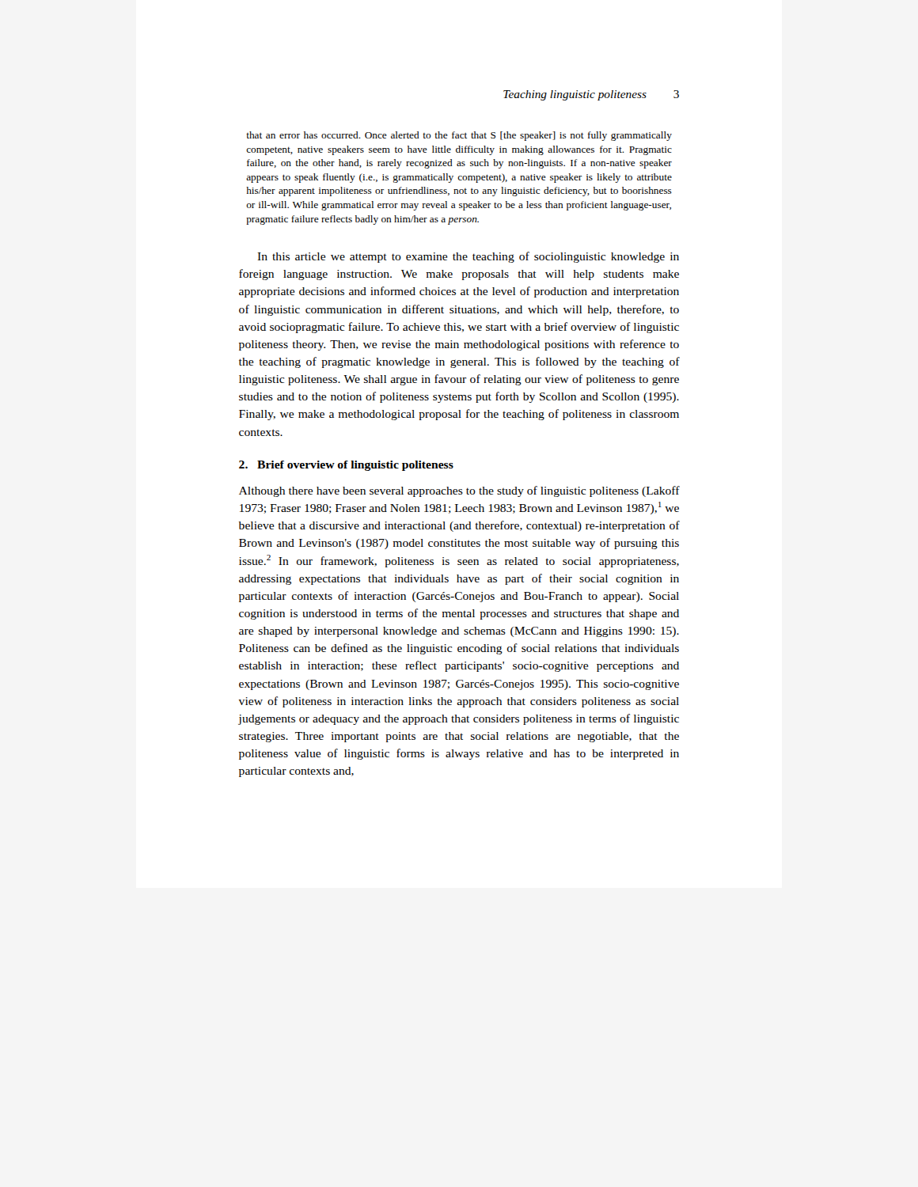Teaching linguistic politeness 3
that an error has occurred. Once alerted to the fact that S [the speaker] is not fully grammatically competent, native speakers seem to have little difficulty in making allowances for it. Pragmatic failure, on the other hand, is rarely recognized as such by non-linguists. If a non-native speaker appears to speak fluently (i.e., is grammatically competent), a native speaker is likely to attribute his/her apparent impoliteness or unfriendliness, not to any linguistic deficiency, but to boorishness or ill-will. While grammatical error may reveal a speaker to be a less than proficient language-user, pragmatic failure reflects badly on him/her as a person.
In this article we attempt to examine the teaching of sociolinguistic knowledge in foreign language instruction. We make proposals that will help students make appropriate decisions and informed choices at the level of production and interpretation of linguistic communication in different situations, and which will help, therefore, to avoid sociopragmatic failure. To achieve this, we start with a brief overview of linguistic politeness theory. Then, we revise the main methodological positions with reference to the teaching of pragmatic knowledge in general. This is followed by the teaching of linguistic politeness. We shall argue in favour of relating our view of politeness to genre studies and to the notion of politeness systems put forth by Scollon and Scollon (1995). Finally, we make a methodological proposal for the teaching of politeness in classroom contexts.
2. Brief overview of linguistic politeness
Although there have been several approaches to the study of linguistic politeness (Lakoff 1973; Fraser 1980; Fraser and Nolen 1981; Leech 1983; Brown and Levinson 1987),1 we believe that a discursive and interactional (and therefore, contextual) re-interpretation of Brown and Levinson's (1987) model constitutes the most suitable way of pursuing this issue.2 In our framework, politeness is seen as related to social appropriateness, addressing expectations that individuals have as part of their social cognition in particular contexts of interaction (Garcés-Conejos and Bou-Franch to appear). Social cognition is understood in terms of the mental processes and structures that shape and are shaped by interpersonal knowledge and schemas (McCann and Higgins 1990: 15). Politeness can be defined as the linguistic encoding of social relations that individuals establish in interaction; these reflect participants' socio-cognitive perceptions and expectations (Brown and Levinson 1987; Garcés-Conejos 1995). This socio-cognitive view of politeness in interaction links the approach that considers politeness as social judgements or adequacy and the approach that considers politeness in terms of linguistic strategies. Three important points are that social relations are negotiable, that the politeness value of linguistic forms is always relative and has to be interpreted in particular contexts and,